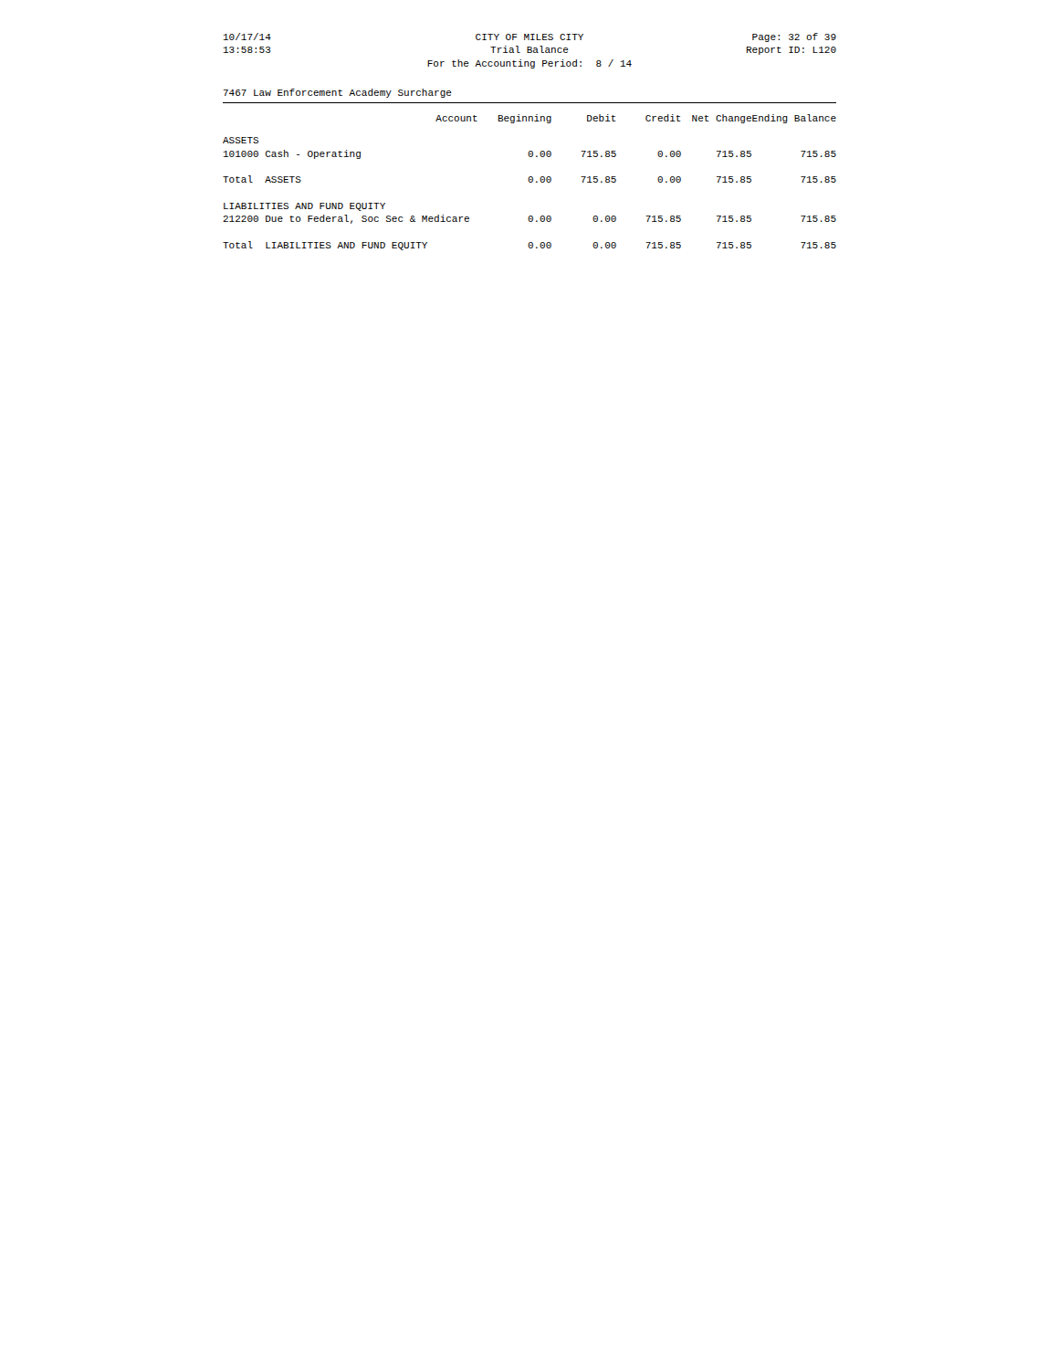| 10/17/14 | CITY OF MILES CITY | Page: 32 of 39 |
| 13:58:53 | Trial Balance | Report ID: L120 |
| | For the Accounting Period: 8 / 14 | |
7467 Law Enforcement Academy Surcharge
| Account | Beginning | Debit | Credit | Net Change | Ending Balance |
| --- | --- | --- | --- | --- | --- |
| ASSETS | |
| 101000 Cash - Operating | 0.00 | 715.85 | 0.00 | 715.85 | 715.85 |
| Total ASSETS | 0.00 | 715.85 | 0.00 | 715.85 | 715.85 |
| LIABILITIES AND FUND EQUITY | |
| 212200 Due to Federal, Soc Sec & Medicare | 0.00 | 0.00 | 715.85 | 715.85 | 715.85 |
| Total LIABILITIES AND FUND EQUITY | 0.00 | 0.00 | 715.85 | 715.85 | 715.85 |